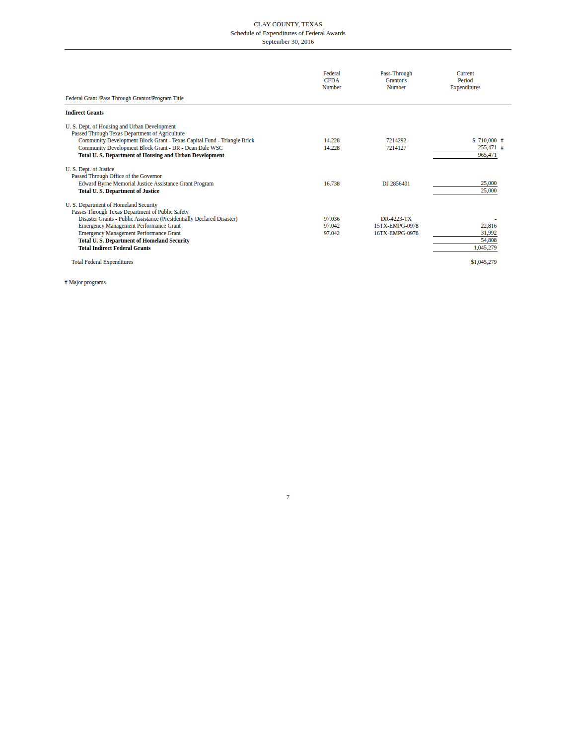CLAY COUNTY, TEXAS
Schedule of Expenditures of Federal Awards
September 30, 2016
| | Federal CFDA Number | Pass-Through Grantor's Number | Current Period Expenditures | |
| --- | --- | --- | --- | --- |
| Federal Grant /Pass Through Grantor/Program Title | | | | |
| Indirect Grants | | | | |
| U. S. Dept. of Housing and Urban Development | | | | |
| Passed Through Texas Department of Agriculture | | | | |
| Community Development Block Grant - Texas Capital Fund - Triangle Brick | 14.228 | 7214292 | $ 710,000 | # |
| Community Development Block Grant - DR - Dean Dale WSC | 14.228 | 7214127 | 255,471 | # |
| Total U. S. Department of Housing and Urban Development | | | 965,471 | |
| U. S. Dept. of Justice | | | | |
| Passed Through Office of the Governor | | | | |
| Edward Byrne Memorial Justice Assistance Grant Program | 16.738 | DJ 2856401 | 25,000 | |
| Total U. S. Department of Justice | | | 25,000 | |
| U. S. Department of Homeland Security | | | | |
| Passes Through Texas Department of Public Safety | | | | |
| Disaster Grants - Public Assistance (Presidentially Declared Disaster) | 97.036 | DR-4223-TX | - | |
| Emergency Management Performance Grant | 97.042 | 15TX-EMPG-0978 | 22,816 | |
| Emergency Management Performance Grant | 97.042 | 16TX-EMPG-0978 | 31,992 | |
| Total U. S. Department of Homeland Security | | | 54,808 | |
| Total Indirect Federal Grants | | | 1,045,279 | |
| Total Federal Expenditures | | | $1,045,279 | |
# Major programs
7